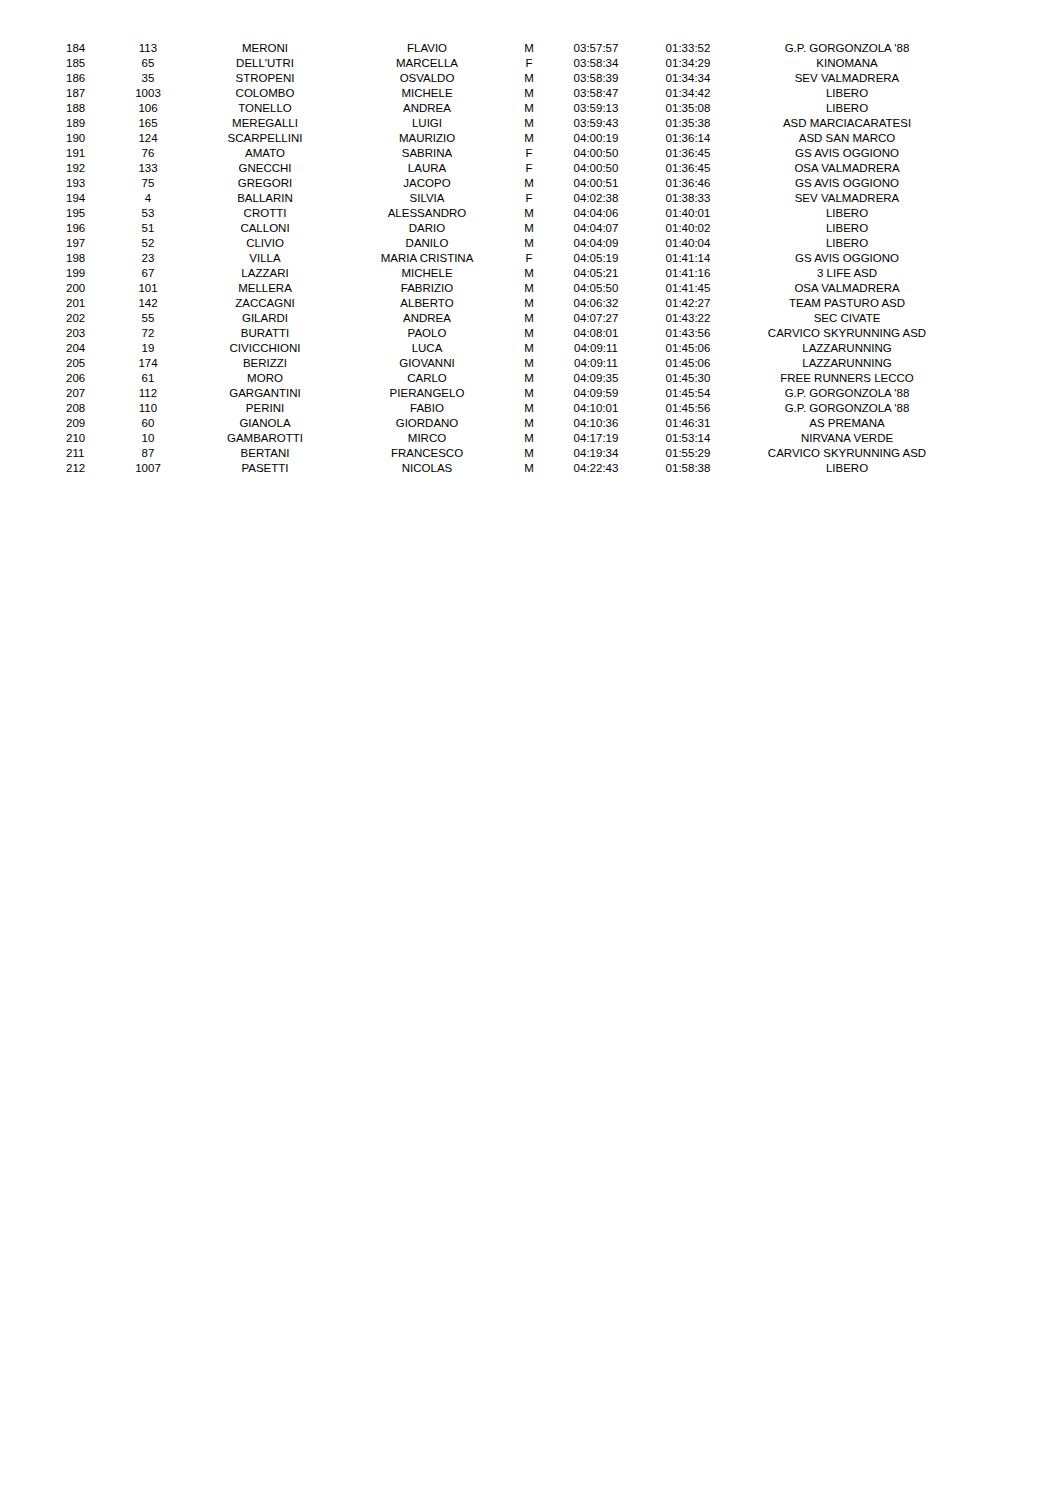| 184 | 113 | MERONI | FLAVIO | M | 03:57:57 | 01:33:52 | G.P. GORGONZOLA '88 |
| 185 | 65 | DELL'UTRI | MARCELLA | F | 03:58:34 | 01:34:29 | KINOMANA |
| 186 | 35 | STROPENI | OSVALDO | M | 03:58:39 | 01:34:34 | SEV VALMADRERA |
| 187 | 1003 | COLOMBO | MICHELE | M | 03:58:47 | 01:34:42 | LIBERO |
| 188 | 106 | TONELLO | ANDREA | M | 03:59:13 | 01:35:08 | LIBERO |
| 189 | 165 | MEREGALLI | LUIGI | M | 03:59:43 | 01:35:38 | ASD MARCIACARATESI |
| 190 | 124 | SCARPELLINI | MAURIZIO | M | 04:00:19 | 01:36:14 | ASD SAN MARCO |
| 191 | 76 | AMATO | SABRINA | F | 04:00:50 | 01:36:45 | GS AVIS OGGIONO |
| 192 | 133 | GNECCHI | LAURA | F | 04:00:50 | 01:36:45 | OSA VALMADRERA |
| 193 | 75 | GREGORI | JACOPO | M | 04:00:51 | 01:36:46 | GS AVIS OGGIONO |
| 194 | 4 | BALLARIN | SILVIA | F | 04:02:38 | 01:38:33 | SEV VALMADRERA |
| 195 | 53 | CROTTI | ALESSANDRO | M | 04:04:06 | 01:40:01 | LIBERO |
| 196 | 51 | CALLONI | DARIO | M | 04:04:07 | 01:40:02 | LIBERO |
| 197 | 52 | CLIVIO | DANILO | M | 04:04:09 | 01:40:04 | LIBERO |
| 198 | 23 | VILLA | MARIA CRISTINA | F | 04:05:19 | 01:41:14 | GS AVIS OGGIONO |
| 199 | 67 | LAZZARI | MICHELE | M | 04:05:21 | 01:41:16 | 3 LIFE ASD |
| 200 | 101 | MELLERA | FABRIZIO | M | 04:05:50 | 01:41:45 | OSA VALMADRERA |
| 201 | 142 | ZACCAGNI | ALBERTO | M | 04:06:32 | 01:42:27 | TEAM PASTURO ASD |
| 202 | 55 | GILARDI | ANDREA | M | 04:07:27 | 01:43:22 | SEC CIVATE |
| 203 | 72 | BURATTI | PAOLO | M | 04:08:01 | 01:43:56 | CARVICO SKYRUNNING ASD |
| 204 | 19 | CIVICCHIONI | LUCA | M | 04:09:11 | 01:45:06 | LAZZARUNNING |
| 205 | 174 | BERIZZI | GIOVANNI | M | 04:09:11 | 01:45:06 | LAZZARUNNING |
| 206 | 61 | MORO | CARLO | M | 04:09:35 | 01:45:30 | FREE RUNNERS LECCO |
| 207 | 112 | GARGANTINI | PIERANGELO | M | 04:09:59 | 01:45:54 | G.P. GORGONZOLA '88 |
| 208 | 110 | PERINI | FABIO | M | 04:10:01 | 01:45:56 | G.P. GORGONZOLA '88 |
| 209 | 60 | GIANOLA | GIORDANO | M | 04:10:36 | 01:46:31 | AS PREMANA |
| 210 | 10 | GAMBAROTTI | MIRCO | M | 04:17:19 | 01:53:14 | NIRVANA VERDE |
| 211 | 87 | BERTANI | FRANCESCO | M | 04:19:34 | 01:55:29 | CARVICO SKYRUNNING ASD |
| 212 | 1007 | PASETTI | NICOLAS | M | 04:22:43 | 01:58:38 | LIBERO |